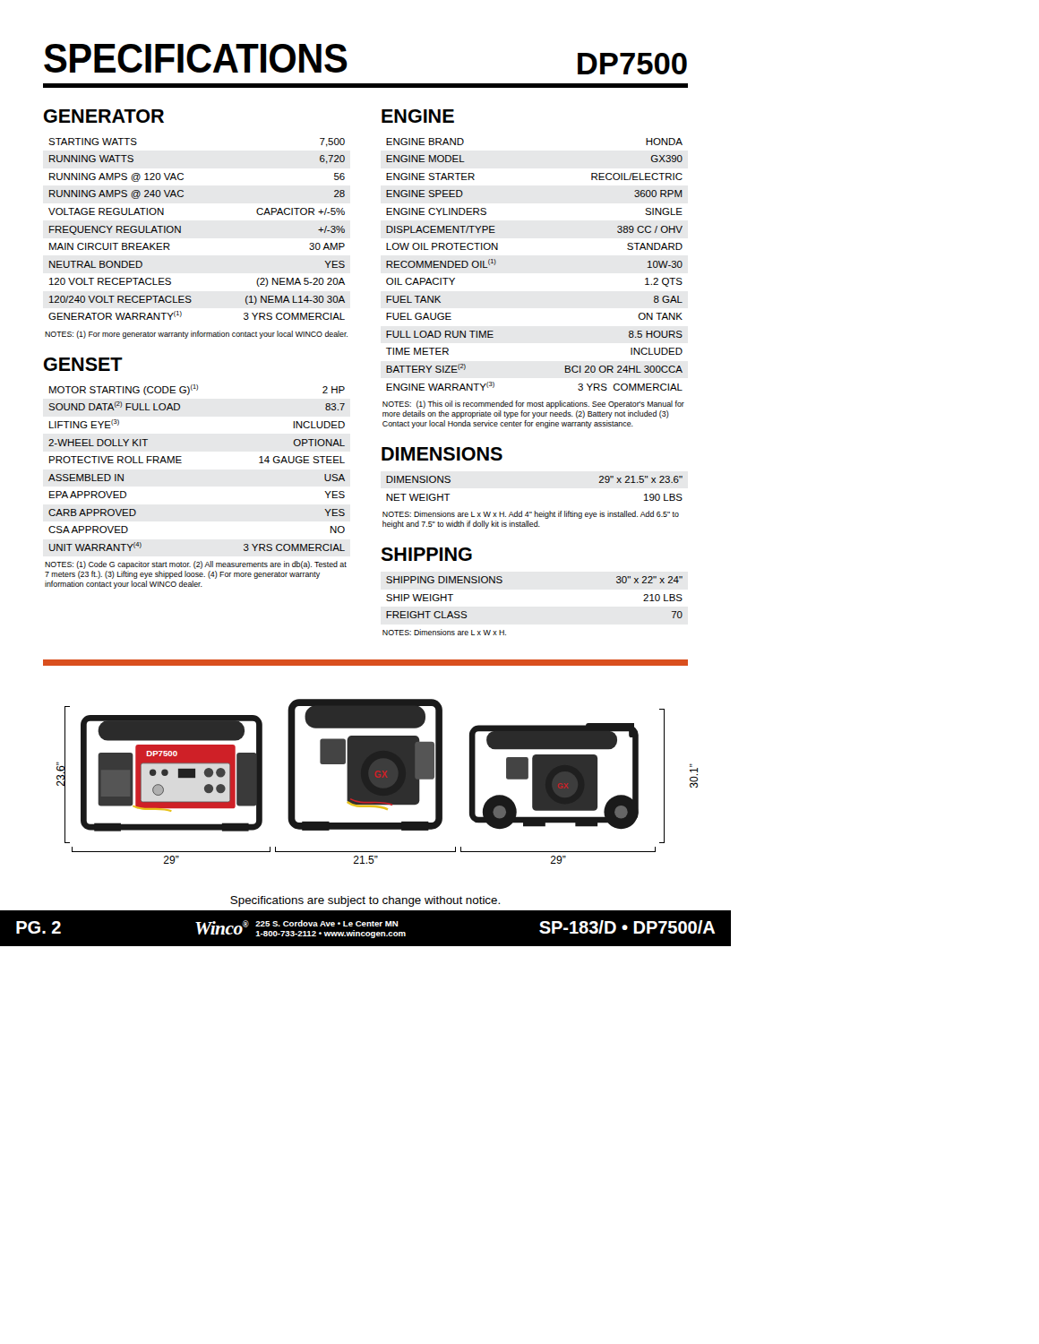SPECIFICATIONS
DP7500
GENERATOR
| STARTING WATTS | 7,500 |
| RUNNING WATTS | 6,720 |
| RUNNING AMPS @ 120 VAC | 56 |
| RUNNING AMPS @ 240 VAC | 28 |
| VOLTAGE REGULATION | CAPACITOR +/-5% |
| FREQUENCY REGULATION | +/-3% |
| MAIN CIRCUIT BREAKER | 30 AMP |
| NEUTRAL BONDED | YES |
| 120 VOLT RECEPTACLES | (2) NEMA 5-20 20A |
| 120/240 VOLT RECEPTACLES | (1) NEMA L14-30 30A |
| GENERATOR WARRANTY (1) | 3 YRS COMMERCIAL |
NOTES: (1) For more generator warranty information contact your local WINCO dealer.
GENSET
| MOTOR STARTING (CODE G) (1) | 2 HP |
| SOUND DATA (2) FULL LOAD | 83.7 |
| LIFTING EYE (3) | INCLUDED |
| 2-WHEEL DOLLY KIT | OPTIONAL |
| PROTECTIVE ROLL FRAME | 14 GAUGE STEEL |
| ASSEMBLED IN | USA |
| EPA APPROVED | YES |
| CARB APPROVED | YES |
| CSA APPROVED | NO |
| UNIT WARRANTY (4) | 3 YRS COMMERCIAL |
NOTES: (1) Code G capacitor start motor. (2) All measurements are in db(a). Tested at 7 meters (23 ft.). (3) Lifting eye shipped loose. (4) For more generator warranty information contact your local WINCO dealer.
ENGINE
| ENGINE BRAND | HONDA |
| ENGINE MODEL | GX390 |
| ENGINE STARTER | RECOIL/ELECTRIC |
| ENGINE SPEED | 3600 RPM |
| ENGINE CYLINDERS | SINGLE |
| DISPLACEMENT/TYPE | 389 CC / OHV |
| LOW OIL PROTECTION | STANDARD |
| RECOMMENDED OIL (1) | 10W-30 |
| OIL CAPACITY | 1.2 QTS |
| FUEL TANK | 8 GAL |
| FUEL GAUGE | ON TANK |
| FULL LOAD RUN TIME | 8.5 HOURS |
| TIME METER | INCLUDED |
| BATTERY SIZE (2) | BCI 20 OR 24HL 300CCA |
| ENGINE WARRANTY (3) | 3 YRS COMMERCIAL |
NOTES: (1) This oil is recommended for most applications. See Operator's Manual for more details on the appropriate oil type for your needs. (2) Battery not included (3) Contact your local Honda service center for engine warranty assistance.
DIMENSIONS
| DIMENSIONS | 29" x 21.5" x 23.6" |
| NET WEIGHT | 190 LBS |
NOTES: Dimensions are L x W x H. Add 4" height if lifting eye is installed. Add 6.5" to height and 7.5" to width if dolly kit is installed.
SHIPPING
| SHIPPING DIMENSIONS | 30" x 22" x 24" |
| SHIP WEIGHT | 210 LBS |
| FREIGHT CLASS | 70 |
NOTES: Dimensions are L x W x H.
23.6”
DP7500
29”
GX
21.5”
30.1”
GX
29”
Specifications are subject to change without notice.
PG. 2
Winco®
225 S. Cordova Ave • Le Center MN
1-800-733-2112 • www.wincogen.com
SP-183/D • DP7500/A